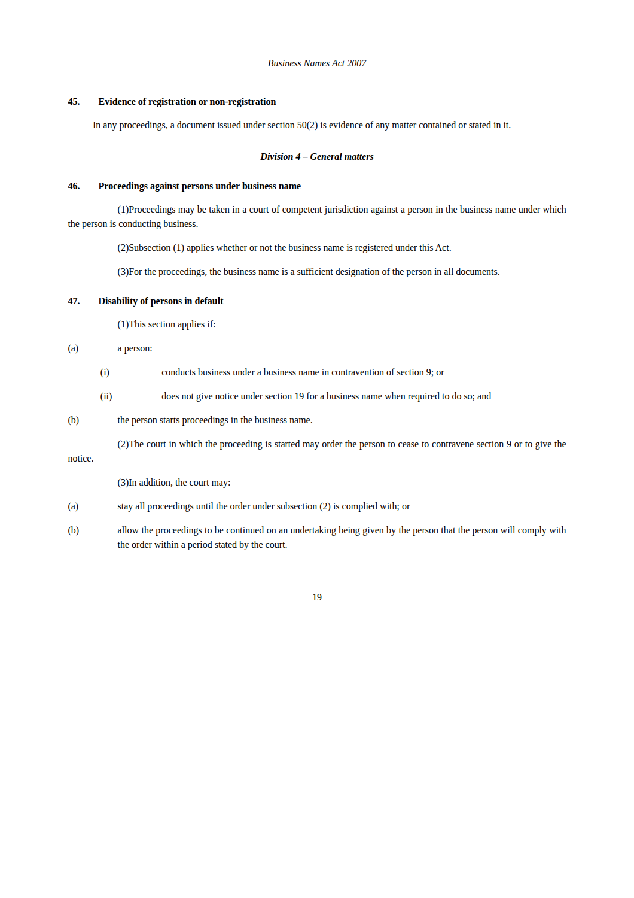Business Names Act 2007
45. Evidence of registration or non-registration
In any proceedings, a document issued under section 50(2) is evidence of any matter contained or stated in it.
Division 4 – General matters
46. Proceedings against persons under business name
(1) Proceedings may be taken in a court of competent jurisdiction against a person in the business name under which the person is conducting business.
(2) Subsection (1) applies whether or not the business name is registered under this Act.
(3) For the proceedings, the business name is a sufficient designation of the person in all documents.
47. Disability of persons in default
(1) This section applies if:
(a) a person:
(i) conducts business under a business name in contravention of section 9; or
(ii) does not give notice under section 19 for a business name when required to do so; and
(b) the person starts proceedings in the business name.
(2) The court in which the proceeding is started may order the person to cease to contravene section 9 or to give the notice.
(3) In addition, the court may:
(a) stay all proceedings until the order under subsection (2) is complied with; or
(b) allow the proceedings to be continued on an undertaking being given by the person that the person will comply with the order within a period stated by the court.
19